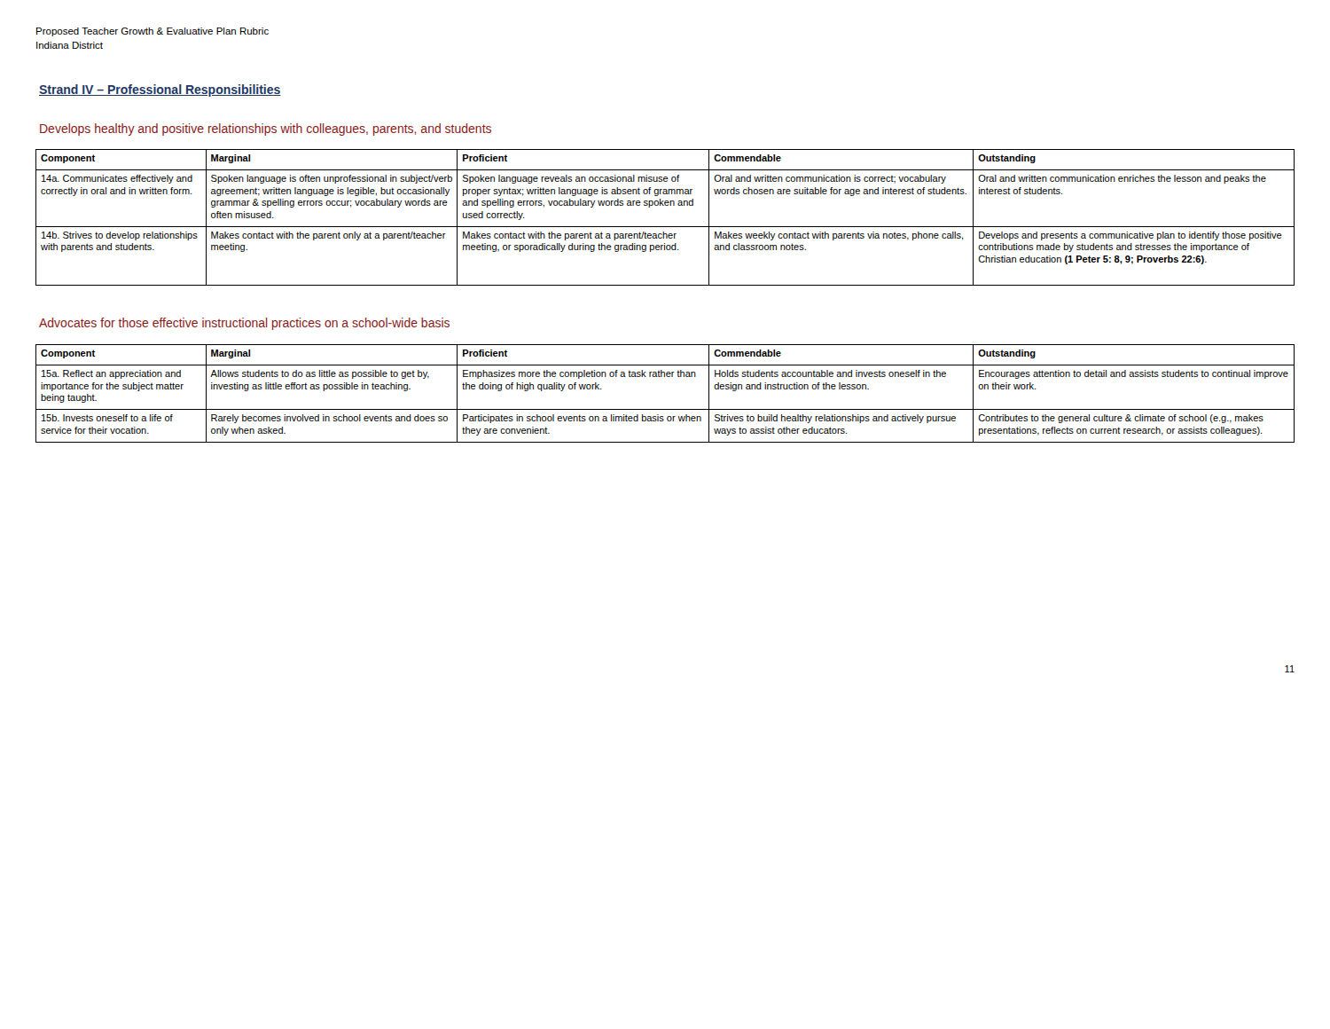Proposed Teacher Growth & Evaluative Plan Rubric
Indiana District
Strand IV – Professional Responsibilities
Develops healthy and positive relationships with colleagues, parents, and students
| Component | Marginal | Proficient | Commendable | Outstanding |
| --- | --- | --- | --- | --- |
| 14a. Communicates effectively and correctly in oral and in written form. | Spoken language is often unprofessional in subject/verb agreement; written language is legible, but occasionally grammar & spelling errors occur; vocabulary words are often misused. | Spoken language reveals an occasional misuse of proper syntax; written language is absent of grammar and spelling errors, vocabulary words are spoken and used correctly. | Oral and written communication is correct; vocabulary words chosen are suitable for age and interest of students. | Oral and written communication enriches the lesson and peaks the interest of students. |
| 14b. Strives to develop relationships with parents and students. | Makes contact with the parent only at a parent/teacher meeting. | Makes contact with the parent at a parent/teacher meeting, or sporadically during the grading period. | Makes weekly contact with parents via notes, phone calls, and classroom notes. | Develops and presents a communicative plan to identify those positive contributions made by students and stresses the importance of Christian education (1 Peter 5: 8, 9; Proverbs 22:6) . |
Advocates for those effective instructional practices on a school-wide basis
| Component | Marginal | Proficient | Commendable | Outstanding |
| --- | --- | --- | --- | --- |
| 15a. Reflect an appreciation and importance for the subject matter being taught. | Allows students to do as little as possible to get by, investing as little effort as possible in teaching. | Emphasizes more the completion of a task rather than the doing of high quality of work. | Holds students accountable and invests oneself in the design and instruction of the lesson. | Encourages attention to detail and assists students to continual improve on their work. |
| 15b. Invests oneself to a life of service for their vocation. | Rarely becomes involved in school events and does so only when asked. | Participates in school events on a limited basis or when they are convenient. | Strives to build healthy relationships and actively pursue ways to assist other educators. | Contributes to the general culture & climate of school (e.g., makes presentations, reflects on current research, or assists colleagues). |
11